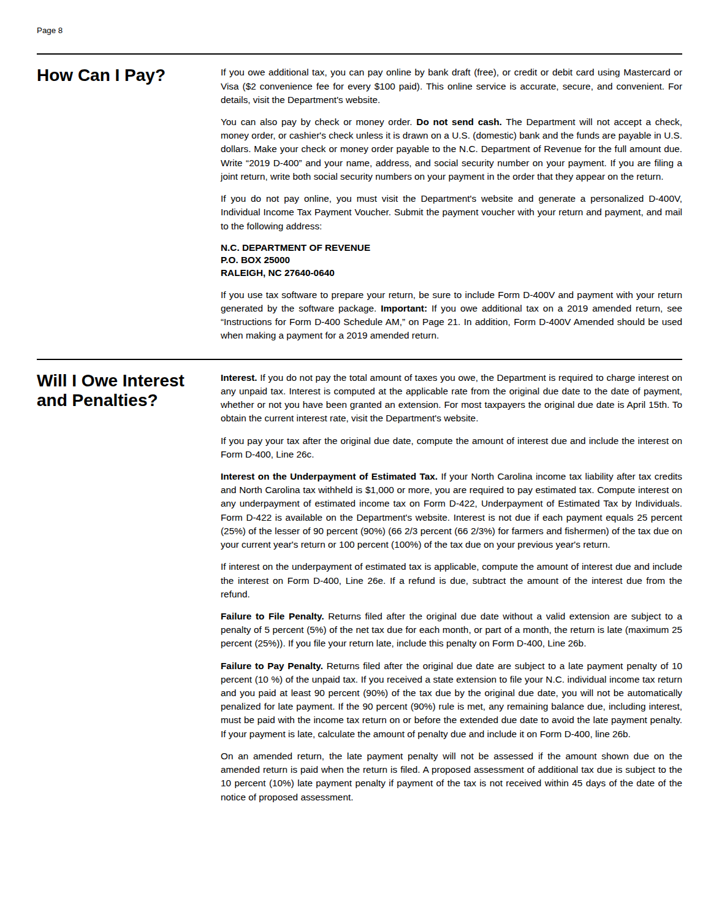Page 8
How Can I Pay?
If you owe additional tax, you can pay online by bank draft (free), or credit or debit card using Mastercard or Visa ($2 convenience fee for every $100 paid). This online service is accurate, secure, and convenient. For details, visit the Department's website.
You can also pay by check or money order. Do not send cash. The Department will not accept a check, money order, or cashier's check unless it is drawn on a U.S. (domestic) bank and the funds are payable in U.S. dollars. Make your check or money order payable to the N.C. Department of Revenue for the full amount due. Write “2019 D-400” and your name, address, and social security number on your payment. If you are filing a joint return, write both social security numbers on your payment in the order that they appear on the return.
If you do not pay online, you must visit the Department's website and generate a personalized D-400V, Individual Income Tax Payment Voucher. Submit the payment voucher with your return and payment, and mail to the following address:
N.C. DEPARTMENT OF REVENUE
P.O. BOX 25000
RALEIGH, NC 27640-0640
If you use tax software to prepare your return, be sure to include Form D-400V and payment with your return generated by the software package. Important: If you owe additional tax on a 2019 amended return, see “Instructions for Form D-400 Schedule AM,” on Page 21. In addition, Form D-400V Amended should be used when making a payment for a 2019 amended return.
Will I Owe Interest and Penalties?
Interest. If you do not pay the total amount of taxes you owe, the Department is required to charge interest on any unpaid tax. Interest is computed at the applicable rate from the original due date to the date of payment, whether or not you have been granted an extension. For most taxpayers the original due date is April 15th. To obtain the current interest rate, visit the Department's website.
If you pay your tax after the original due date, compute the amount of interest due and include the interest on Form D-400, Line 26c.
Interest on the Underpayment of Estimated Tax. If your North Carolina income tax liability after tax credits and North Carolina tax withheld is $1,000 or more, you are required to pay estimated tax. Compute interest on any underpayment of estimated income tax on Form D-422, Underpayment of Estimated Tax by Individuals. Form D-422 is available on the Department's website. Interest is not due if each payment equals 25 percent (25%) of the lesser of 90 percent (90%) (66 2/3 percent (66 2/3%) for farmers and fishermen) of the tax due on your current year's return or 100 percent (100%) of the tax due on your previous year's return.
If interest on the underpayment of estimated tax is applicable, compute the amount of interest due and include the interest on Form D-400, Line 26e. If a refund is due, subtract the amount of the interest due from the refund.
Failure to File Penalty. Returns filed after the original due date without a valid extension are subject to a penalty of 5 percent (5%) of the net tax due for each month, or part of a month, the return is late (maximum 25 percent (25%)). If you file your return late, include this penalty on Form D-400, Line 26b.
Failure to Pay Penalty. Returns filed after the original due date are subject to a late payment penalty of 10 percent (10 %) of the unpaid tax. If you received a state extension to file your N.C. individual income tax return and you paid at least 90 percent (90%) of the tax due by the original due date, you will not be automatically penalized for late payment. If the 90 percent (90%) rule is met, any remaining balance due, including interest, must be paid with the income tax return on or before the extended due date to avoid the late payment penalty. If your payment is late, calculate the amount of penalty due and include it on Form D-400, line 26b.
On an amended return, the late payment penalty will not be assessed if the amount shown due on the amended return is paid when the return is filed. A proposed assessment of additional tax due is subject to the 10 percent (10%) late payment penalty if payment of the tax is not received within 45 days of the date of the notice of proposed assessment.